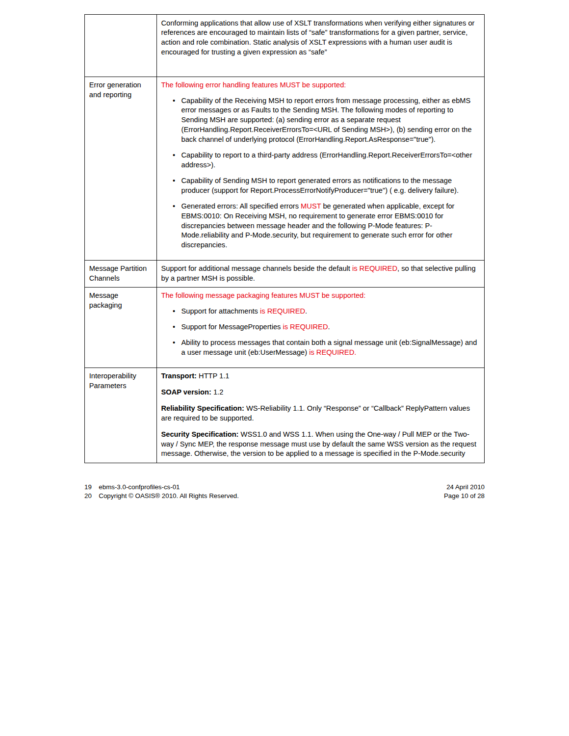| | Conforming applications that allow use of XSLT transformations when verifying either signatures or references are encouraged to maintain lists of “safe” transformations for a given partner, service, action and role combination. Static analysis of XSLT expressions with a human user audit is encouraged for trusting a given expression as “safe” |
| Error generation and reporting | The following error handling features MUST be supported: Capability of the Receiving MSH to report errors from message processing, either as ebMS error messages or as Faults to the Sending MSH. The following modes of reporting to Sending MSH are supported: (a) sending error as a separate request (ErrorHandling.Report.ReceiverErrorsTo=<URL of Sending MSH>), (b) sending error on the back channel of underlying protocol (ErrorHandling.Report.AsResponse="true"). Capability to report to a third-party address (ErrorHandling.Report.ReceiverErrorsTo=<other address>). Capability of Sending MSH to report generated errors as notifications to the message producer (support for Report.ProcessErrorNotifyProducer="true") ( e.g. delivery failure). Generated errors: All specified errors MUST be generated when applicable, except for EBMS:0010: On Receiving MSH, no requirement to generate error EBMS:0010 for discrepancies between message header and the following P-Mode features: P-Mode.reliability and P-Mode.security, but requirement to generate such error for other discrepancies. |
| Message Partition Channels | Support for additional message channels beside the default is REQUIRED , so that selective pulling by a partner MSH is possible. |
| Message packaging | The following message packaging features MUST be supported: Support for attachments is REQUIRED . Support for MessageProperties is REQUIRED . Ability to process messages that contain both a signal message unit (eb:SignalMessage) and a user message unit (eb:UserMessage) is REQUIRED. |
| Interoperability Parameters | Transport: HTTP 1.1 SOAP version: 1.2 Reliability Specification: WS-Reliability 1.1. Only “Response” or “Callback” ReplyPattern values are required to be supported. Security Specification: WSS1.0 and WSS 1.1. When using the One-way / Pull MEP or the Two-way / Sync MEP, the response message must use by default the same WSS version as the request message. Otherwise, the version to be applied to a message is specified in the P-Mode.security |
| 19 | ebms-3.0-confprofiles-cs-01 | 24 April 2010 |
| 20 | Copyright © OASIS® 2010. All Rights Reserved. | Page 10 of 28 |